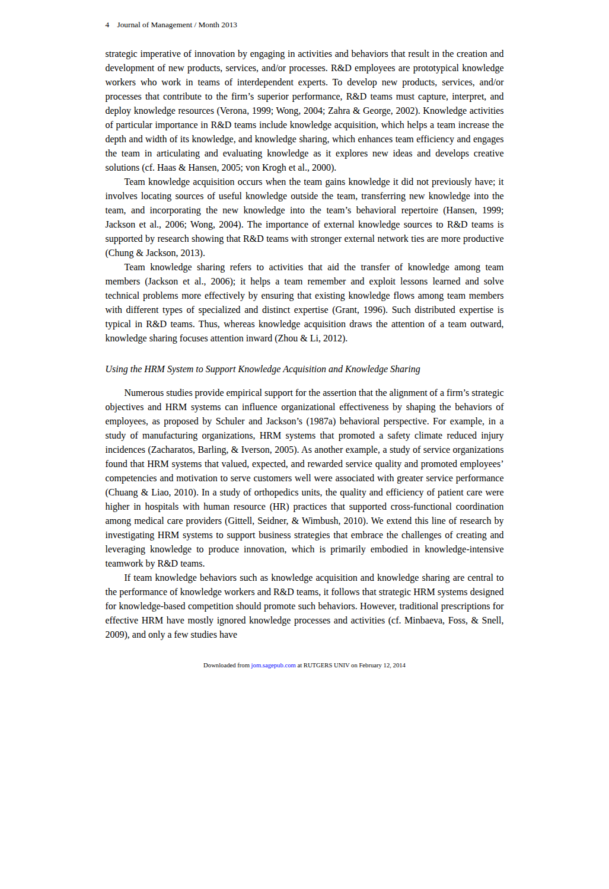4 Journal of Management / Month 2013
strategic imperative of innovation by engaging in activities and behaviors that result in the creation and development of new products, services, and/or processes. R&D employees are prototypical knowledge workers who work in teams of interdependent experts. To develop new products, services, and/or processes that contribute to the firm’s superior performance, R&D teams must capture, interpret, and deploy knowledge resources (Verona, 1999; Wong, 2004; Zahra & George, 2002). Knowledge activities of particular importance in R&D teams include knowledge acquisition, which helps a team increase the depth and width of its knowledge, and knowledge sharing, which enhances team efficiency and engages the team in articulating and evaluating knowledge as it explores new ideas and develops creative solutions (cf. Haas & Hansen, 2005; von Krogh et al., 2000).
Team knowledge acquisition occurs when the team gains knowledge it did not previously have; it involves locating sources of useful knowledge outside the team, transferring new knowledge into the team, and incorporating the new knowledge into the team’s behavioral repertoire (Hansen, 1999; Jackson et al., 2006; Wong, 2004). The importance of external knowledge sources to R&D teams is supported by research showing that R&D teams with stronger external network ties are more productive (Chung & Jackson, 2013).
Team knowledge sharing refers to activities that aid the transfer of knowledge among team members (Jackson et al., 2006); it helps a team remember and exploit lessons learned and solve technical problems more effectively by ensuring that existing knowledge flows among team members with different types of specialized and distinct expertise (Grant, 1996). Such distributed expertise is typical in R&D teams. Thus, whereas knowledge acquisition draws the attention of a team outward, knowledge sharing focuses attention inward (Zhou & Li, 2012).
Using the HRM System to Support Knowledge Acquisition and Knowledge Sharing
Numerous studies provide empirical support for the assertion that the alignment of a firm’s strategic objectives and HRM systems can influence organizational effectiveness by shaping the behaviors of employees, as proposed by Schuler and Jackson’s (1987a) behavioral perspective. For example, in a study of manufacturing organizations, HRM systems that promoted a safety climate reduced injury incidences (Zacharatos, Barling, & Iverson, 2005). As another example, a study of service organizations found that HRM systems that valued, expected, and rewarded service quality and promoted employees’ competencies and motivation to serve customers well were associated with greater service performance (Chuang & Liao, 2010). In a study of orthopedics units, the quality and efficiency of patient care were higher in hospitals with human resource (HR) practices that supported cross-functional coordination among medical care providers (Gittell, Seidner, & Wimbush, 2010). We extend this line of research by investigating HRM systems to support business strategies that embrace the challenges of creating and leveraging knowledge to produce innovation, which is primarily embodied in knowledge-intensive teamwork by R&D teams.
If team knowledge behaviors such as knowledge acquisition and knowledge sharing are central to the performance of knowledge workers and R&D teams, it follows that strategic HRM systems designed for knowledge-based competition should promote such behaviors. However, traditional prescriptions for effective HRM have mostly ignored knowledge processes and activities (cf. Minbaeva, Foss, & Snell, 2009), and only a few studies have
Downloaded from jom.sagepub.com at RUTGERS UNIV on February 12, 2014